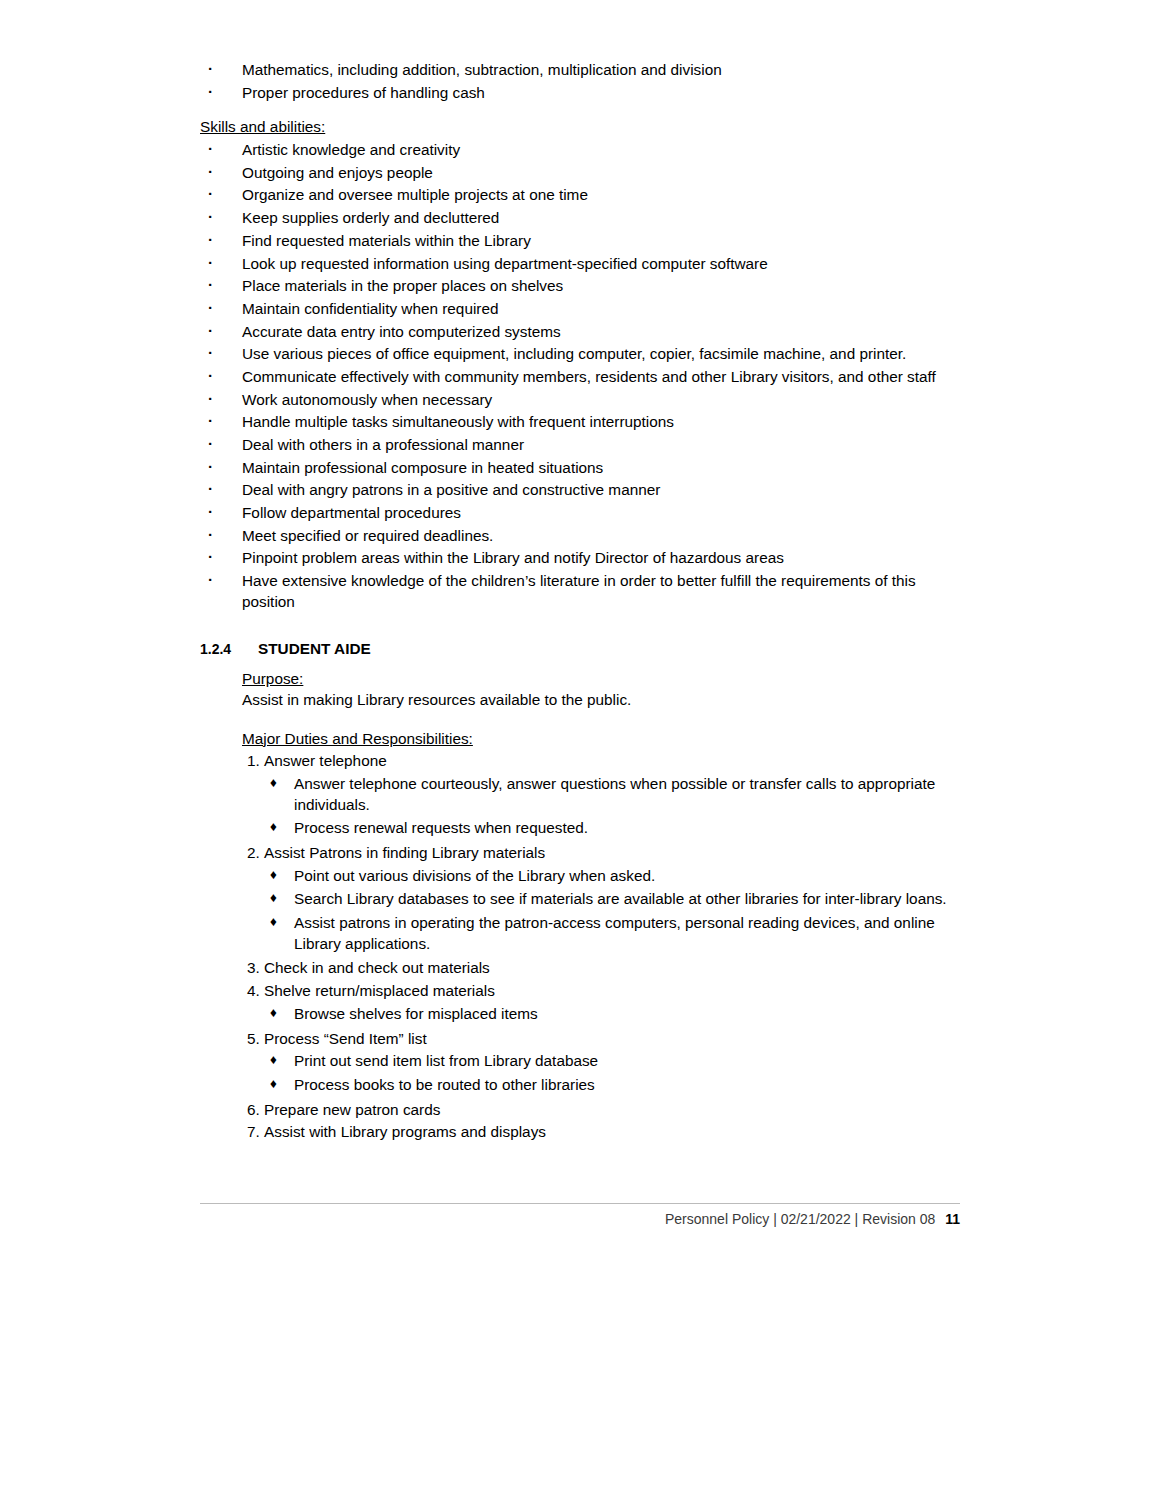Mathematics, including addition, subtraction, multiplication and division
Proper procedures of handling cash
Skills and abilities:
Artistic knowledge and creativity
Outgoing and enjoys people
Organize and oversee multiple projects at one time
Keep supplies orderly and decluttered
Find requested materials within the Library
Look up requested information using department-specified computer software
Place materials in the proper places on shelves
Maintain confidentiality when required
Accurate data entry into computerized systems
Use various pieces of office equipment, including computer, copier, facsimile machine, and printer.
Communicate effectively with community members, residents and other Library visitors, and other staff
Work autonomously when necessary
Handle multiple tasks simultaneously with frequent interruptions
Deal with others in a professional manner
Maintain professional composure in heated situations
Deal with angry patrons in a positive and constructive manner
Follow departmental procedures
Meet specified or required deadlines.
Pinpoint problem areas within the Library and notify Director of hazardous areas
Have extensive knowledge of the children’s literature in order to better fulfill the requirements of this position
1.2.4 STUDENT AIDE
Purpose:
Assist in making Library resources available to the public.
Major Duties and Responsibilities:
Answer telephone
Answer telephone courteously, answer questions when possible or transfer calls to appropriate individuals.
Process renewal requests when requested.
Assist Patrons in finding Library materials
Point out various divisions of the Library when asked.
Search Library databases to see if materials are available at other libraries for inter-library loans.
Assist patrons in operating the patron-access computers, personal reading devices, and online Library applications.
Check in and check out materials
Shelve return/misplaced materials
Browse shelves for misplaced items
Process “Send Item” list
Print out send item list from Library database
Process books to be routed to other libraries
Prepare new patron cards
Assist with Library programs and displays
Personnel Policy | 02/21/2022 | Revision 08 11